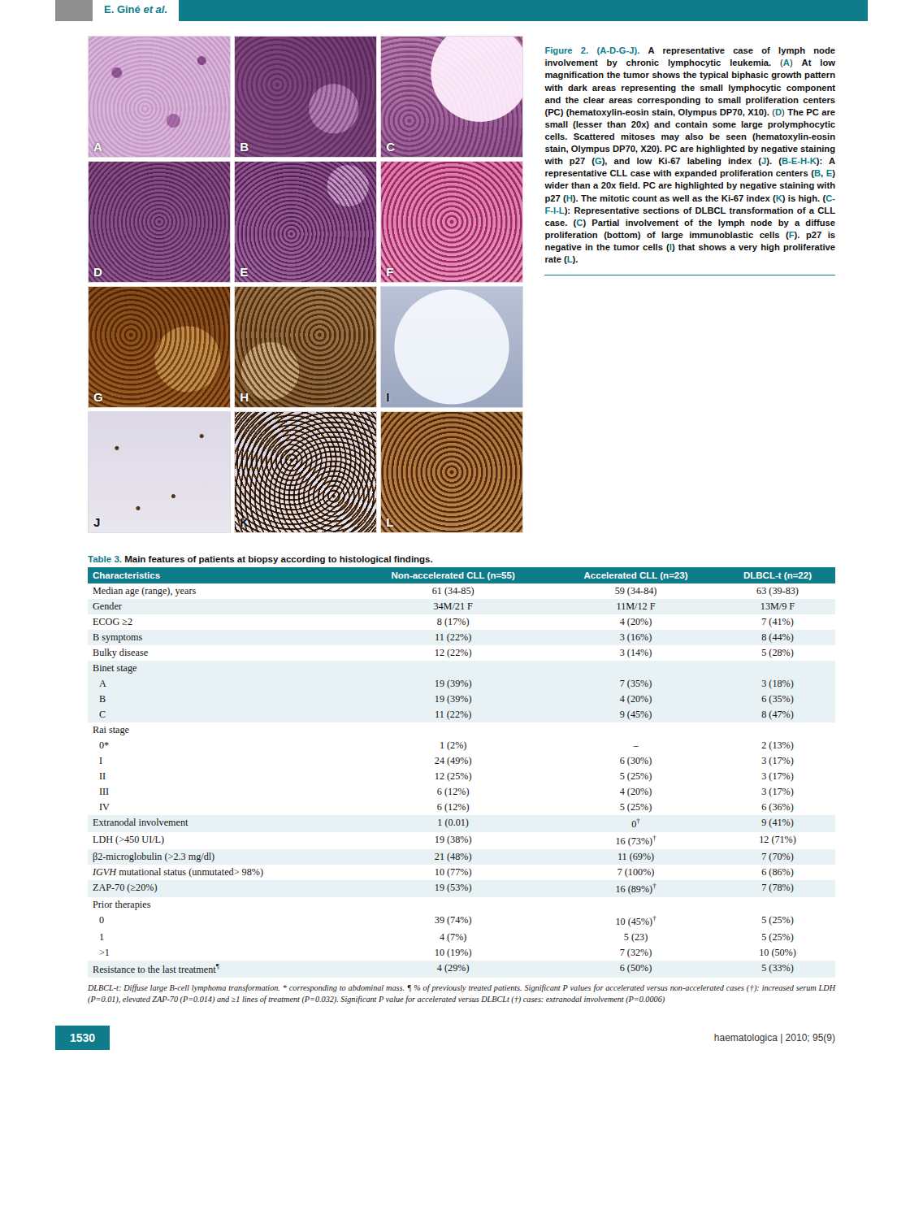E. Giné et al.
A
B
C
D
E
F
G
H
I
J
K
L
Figure 2. (A-D-G-J). A representative case of lymph node involvement by chronic lymphocytic leukemia. (A) At low magnification the tumor shows the typical biphasic growth pattern with dark areas representing the small lymphocytic component and the clear areas corresponding to small proliferation centers (PC) (hematoxylin-eosin stain, Olympus DP70, X10). (D) The PC are small (lesser than 20x) and contain some large prolymphocytic cells. Scattered mitoses may also be seen (hematoxylin-eosin stain, Olympus DP70, X20). PC are highlighted by negative staining with p27 (G), and low Ki-67 labeling index (J). (B-E-H-K): A representative CLL case with expanded proliferation centers (B, E) wider than a 20x field. PC are highlighted by negative staining with p27 (H). The mitotic count as well as the Ki-67 index (K) is high. (C-F-I-L): Representative sections of DLBCL transformation of a CLL case. (C) Partial involvement of the lymph node by a diffuse proliferation (bottom) of large immunoblastic cells (F). p27 is negative in the tumor cells (I) that shows a very high proliferative rate (L).
Table 3. Main features of patients at biopsy according to histological findings.
| Characteristics | Non-accelerated CLL (n=55) | Accelerated CLL (n=23) | DLBCL-t (n=22) |
| --- | --- | --- | --- |
| Median age (range), years | 61 (34-85) | 59 (34-84) | 63 (39-83) |
| Gender | 34M/21 F | 11M/12 F | 13M/9 F |
| ECOG ≥2 | 8 (17%) | 4 (20%) | 7 (41%) |
| B symptoms | 11 (22%) | 3 (16%) | 8 (44%) |
| Bulky disease | 12 (22%) | 3 (14%) | 5 (28%) |
| Binet stage | | | |
| A | 19 (39%) | 7 (35%) | 3 (18%) |
| B | 19 (39%) | 4 (20%) | 6 (35%) |
| C | 11 (22%) | 9 (45%) | 8 (47%) |
| Rai stage | | | |
| 0* | 1 (2%) | – | 2 (13%) |
| I | 24 (49%) | 6 (30%) | 3 (17%) |
| II | 12 (25%) | 5 (25%) | 3 (17%) |
| III | 6 (12%) | 4 (20%) | 3 (17%) |
| IV | 6 (12%) | 5 (25%) | 6 (36%) |
| Extranodal involvement | 1 (0.01) | 0 † | 9 (41%) |
| LDH (>450 UI/L) | 19 (38%) | 16 (73%) † | 12 (71%) |
| β2-microglobulin (>2.3 mg/dl) | 21 (48%) | 11 (69%) | 7 (70%) |
| IGVH mutational status (unmutated> 98%) | 10 (77%) | 7 (100%) | 6 (86%) |
| ZAP-70 (≥20%) | 19 (53%) | 16 (89%) † | 7 (78%) |
| Prior therapies | | | |
| 0 | 39 (74%) | 10 (45%) † | 5 (25%) |
| 1 | 4 (7%) | 5 (23) | 5 (25%) |
| >1 | 10 (19%) | 7 (32%) | 10 (50%) |
| Resistance to the last treatment ¶ | 4 (29%) | 6 (50%) | 5 (33%) |
DLBCL-t: Diffuse large B-cell lymphoma transformation. * corresponding to abdominal mass. ¶ % of previously treated patients. Significant P values for accelerated versus non-accelerated cases (†): increased serum LDH (P=0.01), elevated ZAP-70 (P=0.014) and ≥1 lines of treatment (P=0.032). Significant P value for accelerated versus DLBCLt (†) cases: extranodal involvement (P=0.0006)
1530
haematologica | 2010; 95(9)